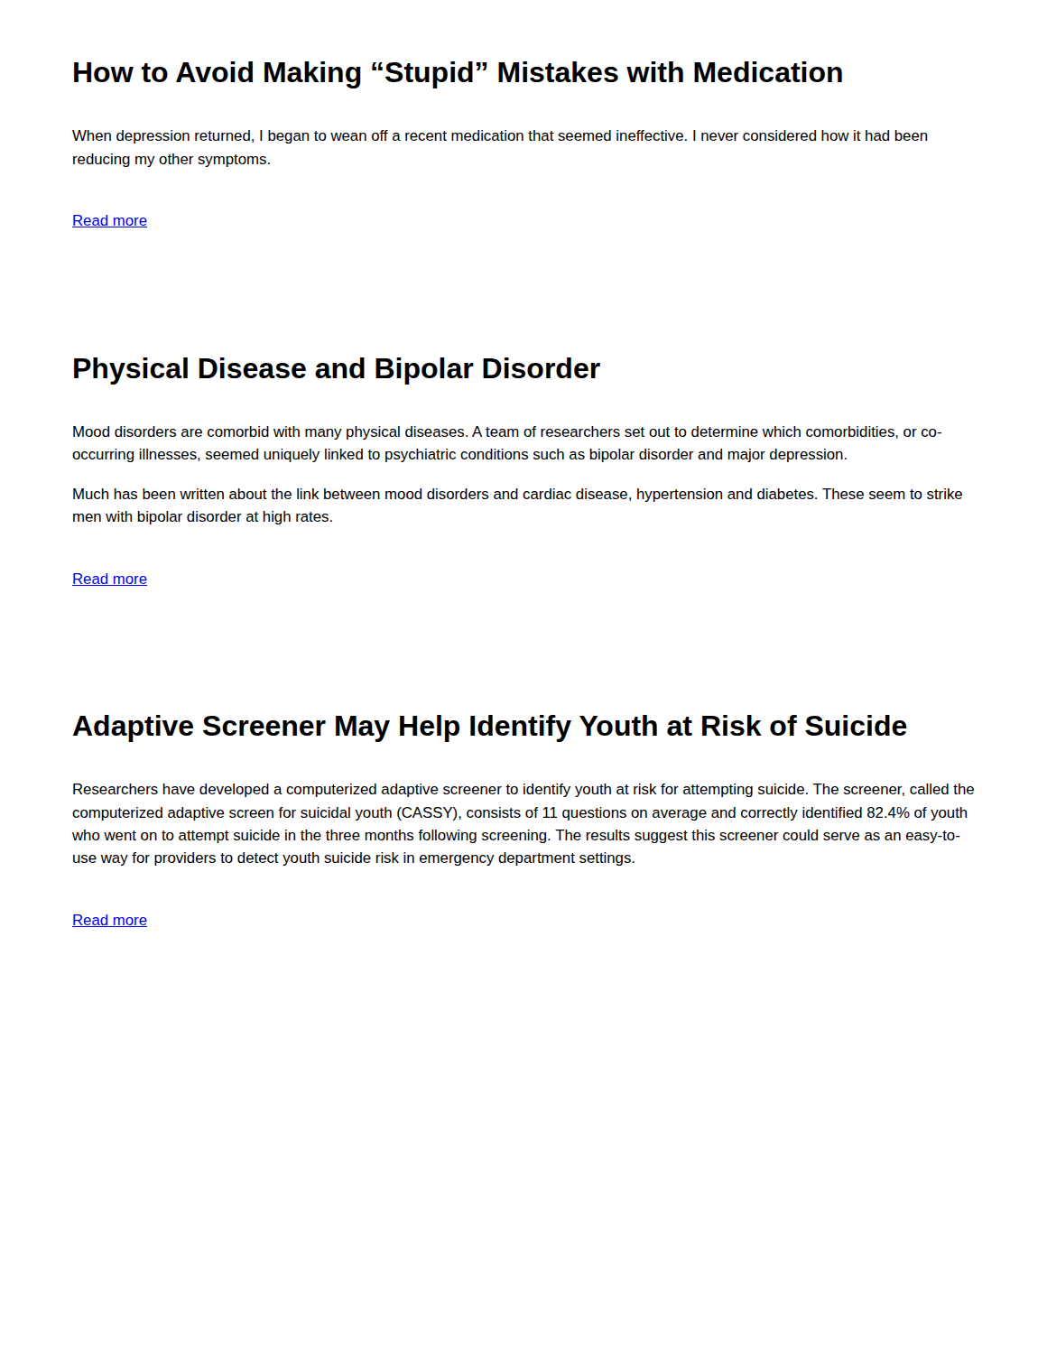How to Avoid Making “Stupid” Mistakes with Medication
When depression returned, I began to wean off a recent medication that seemed ineffective. I never considered how it had been reducing my other symptoms.
Read more
Physical Disease and Bipolar Disorder
Mood disorders are comorbid with many physical diseases. A team of researchers set out to determine which comorbidities, or co-occurring illnesses, seemed uniquely linked to psychiatric conditions such as bipolar disorder and major depression.
Much has been written about the link between mood disorders and cardiac disease, hypertension and diabetes. These seem to strike men with bipolar disorder at high rates.
Read more
Adaptive Screener May Help Identify Youth at Risk of Suicide
Researchers have developed a computerized adaptive screener to identify youth at risk for attempting suicide. The screener, called the computerized adaptive screen for suicidal youth (CASSY), consists of 11 questions on average and correctly identified 82.4% of youth who went on to attempt suicide in the three months following screening. The results suggest this screener could serve as an easy-to-use way for providers to detect youth suicide risk in emergency department settings.
Read more